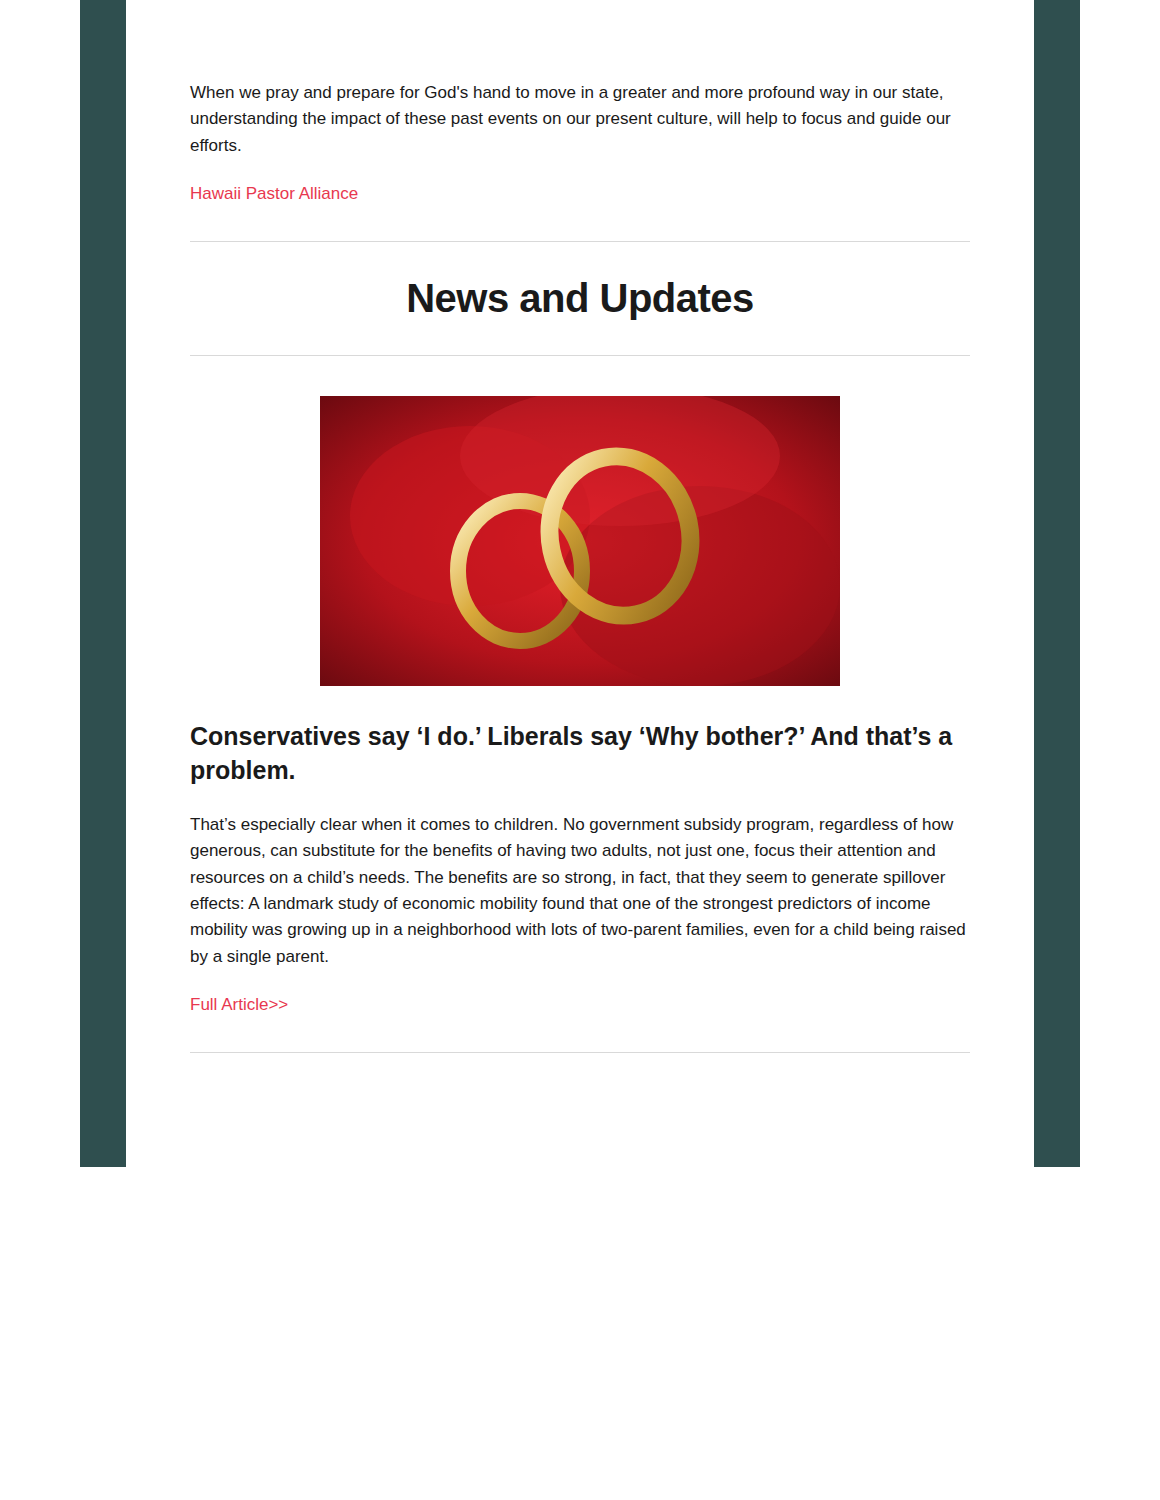When we pray and prepare for God's hand to move in a greater and more profound way in our state, understanding the impact of these past events on our present culture, will help to focus and guide our efforts.
Hawaii Pastor Alliance
News and Updates
Conservatives say ‘I do.’ Liberals say ‘Why bother?’ And that’s a problem.
That’s especially clear when it comes to children. No government subsidy program, regardless of how generous, can substitute for the benefits of having two adults, not just one, focus their attention and resources on a child’s needs. The benefits are so strong, in fact, that they seem to generate spillover effects: A landmark study of economic mobility found that one of the strongest predictors of income mobility was growing up in a neighborhood with lots of two-parent families, even for a child being raised by a single parent.
Full Article>>